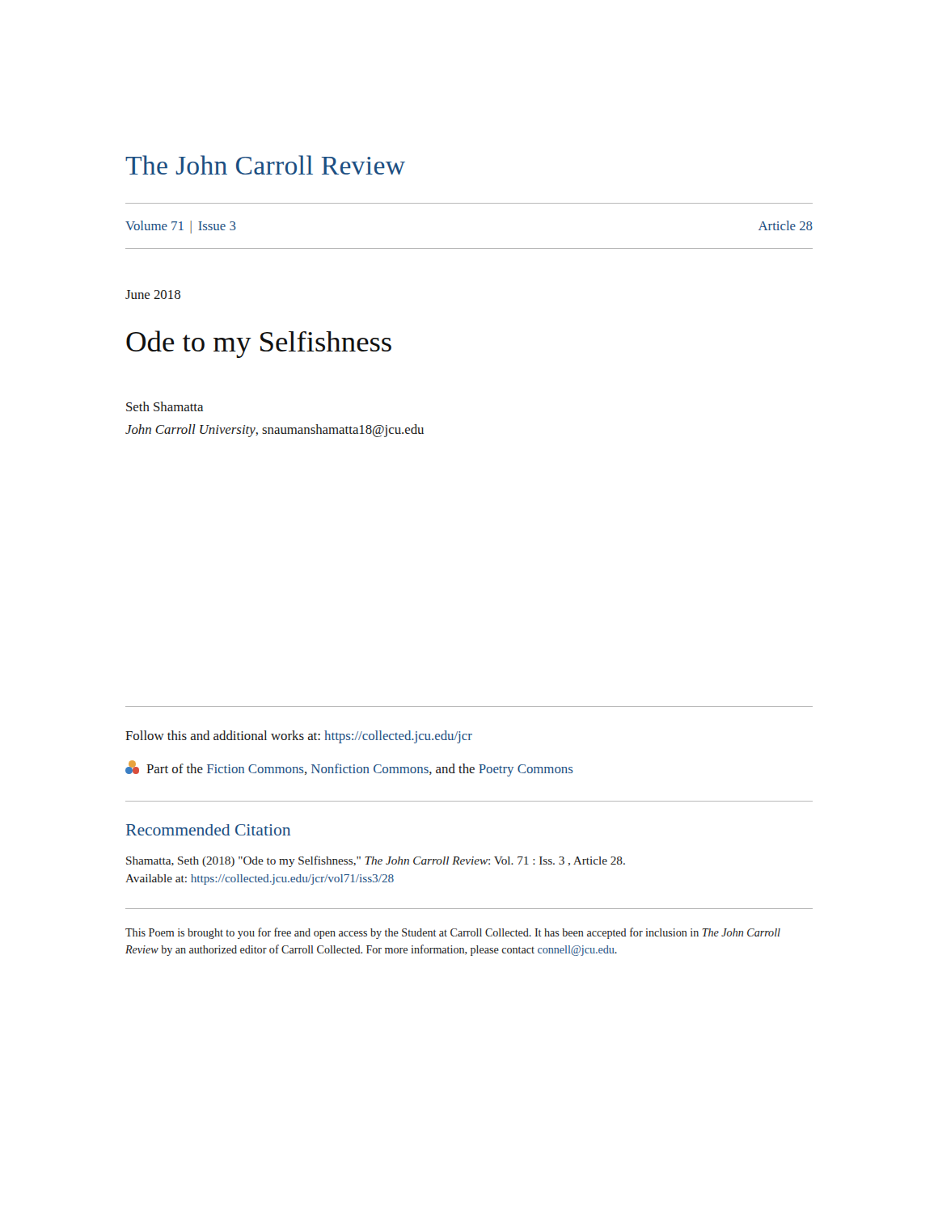The John Carroll Review
Volume 71|Issue 3
Article 28
June 2018
Ode to my Selfishness
Seth Shamatta
John Carroll University, snaumanshamatta18@jcu.edu
Follow this and additional works at: https://collected.jcu.edu/jcr
Part of the Fiction Commons, Nonfiction Commons, and the Poetry Commons
Recommended Citation
Shamatta, Seth (2018) "Ode to my Selfishness," The John Carroll Review: Vol. 71 : Iss. 3 , Article 28.
Available at: https://collected.jcu.edu/jcr/vol71/iss3/28
This Poem is brought to you for free and open access by the Student at Carroll Collected. It has been accepted for inclusion in The John Carroll Review by an authorized editor of Carroll Collected. For more information, please contact connell@jcu.edu.